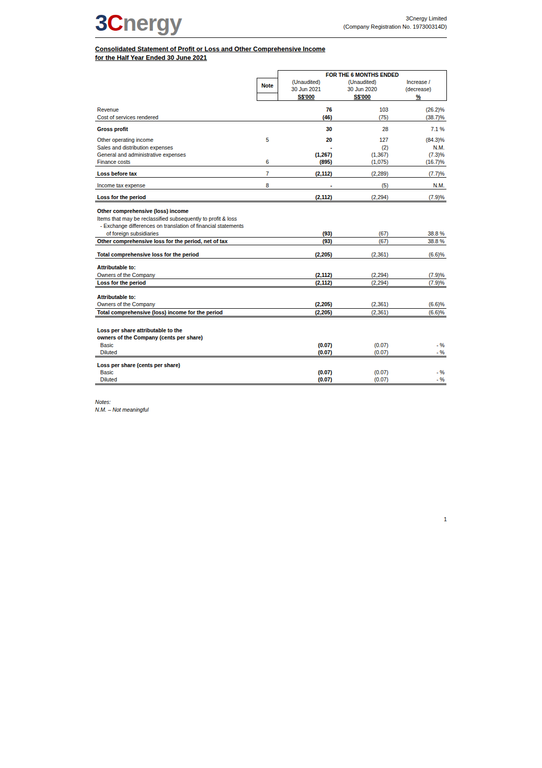3 Cnergy
3Cnergy Limited
(Company Registration No. 197300314D)
Consolidated Statement of Profit or Loss and Other Comprehensive Income for the Half Year Ended 30 June 2021
| | | FOR THE 6 MONTHS ENDED |
| | Note | (Unaudited) | (Unaudited) | Increase / |
| | 30 Jun 2021 | 30 Jun 2020 | (decrease) |
| | | S$'000 | S$'000 | % |
| Revenue | | 76 | 103 | (26.2)% |
| Cost of services rendered | | (46) | (75) | (38.7)% |
| Gross profit | | 30 | 28 | 7.1 % |
| Other operating income | 5 | 20 | 127 | (84.3)% |
| Sales and distribution expenses | | - | (2) | N.M. |
| General and administrative expenses | | (1,267) | (1,367) | (7.3)% |
| Finance costs | 6 | (895) | (1,075) | (16.7)% |
| Loss before tax | 7 | (2,112) | (2,289) | (7.7)% |
| Income tax expense | 8 | - | (5) | N.M. |
| Loss for the period | | (2,112) | (2,294) | (7.9)% |
| Other comprehensive (loss) income | | | | |
| Items that may be reclassified subsequently to profit & loss | | | | |
| - Exchange differences on translation of financial statements | | | | |
| of foreign subsidiaries | | (93) | (67) | 38.8 % |
| Other comprehensive loss for the period, net of tax | | (93) | (67) | 38.8 % |
| Total comprehensive loss for the period | | (2,205) | (2,361) | (6.6)% |
| Attributable to: | | | | |
| Owners of the Company | | (2,112) | (2,294) | (7.9)% |
| Loss for the period | | (2,112) | (2,294) | (7.9)% |
| Attributable to: | | | | |
| Owners of the Company | | (2,205) | (2,361) | (6.6)% |
| Total comprehensive (loss) income for the period | | (2,205) | (2,361) | (6.6)% |
| Loss per share attributable to the | | | | |
| owners of the Company (cents per share) | | | | |
| Basic | | (0.07) | (0.07) | - % |
| Diluted | | (0.07) | (0.07) | - % |
| Loss per share (cents per share) | | | | |
| Basic | | (0.07) | (0.07) | - % |
| Diluted | | (0.07) | (0.07) | - % |
Notes:
N.M. – Not meaningful
1